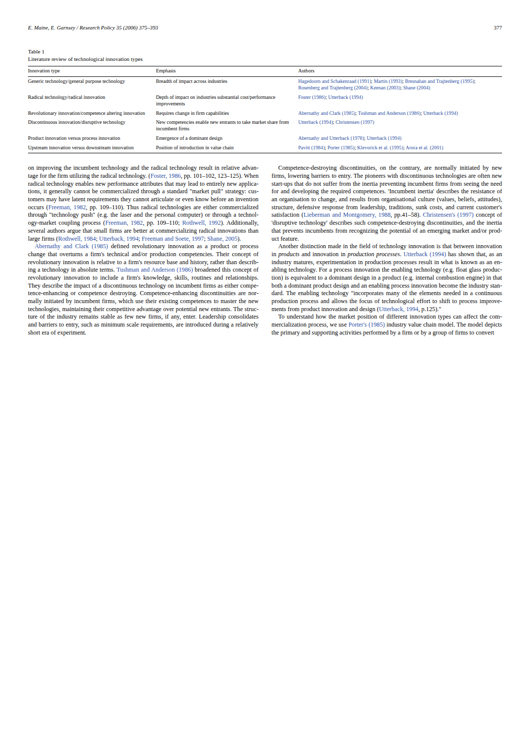E. Maine, E. Garnsey / Research Policy 35 (2006) 375–393 377
Table 1
Literature review of technological innovation types
| Innovation type | Emphasis | Authors |
| --- | --- | --- |
| Generic technology/general purpose technology | Breadth of impact across industries | Hagedoorn and Schakenraad (1991) ; Martin (1993) ; Bresnahan and Trajtenberg (1995) ; Rosenberg and Trajtenberg (2004) ; Keenan (2003) ; Shane (2004) |
| Radical technology/radical innovation | Depth of impact on industries substantial cost/performance improvements | Foster (1986) ; Utterback (1994) |
| Revolutionary innovation/competence altering innovation | Requires change in firm capabilities | Abernathy and Clark (1985) ; Tushman and Anderson (1986) ; Utterback (1994) |
| Discontinuous innovation/disruptive technology | New competencies enable new entrants to take market share from incumbent firms | Utterback (1994) ; Christensen (1997) |
| Product innovation versus process innovation | Emergence of a dominant design | Abernathy and Utterback (1978) ; Utterback (1994) |
| Upstream innovation versus downstream innovation | Position of introduction in value chain | Pavitt (1984) ; Porter (1985) ; Klevorick et al. (1995) ; Arora et al. (2001) |
on improving the incumbent technology and the radical technology result in relative advantage for the firm utilizing the radical technology. (Foster, 1986, pp. 101–102, 123–125). When radical technology enables new performance attributes that may lead to entirely new applications, it generally cannot be commercialized through a standard "market pull" strategy: customers may have latent requirements they cannot articulate or even know before an invention occurs (Freeman, 1982, pp. 109–110). Thus radical technologies are either commercialized through "technology push" (e.g. the laser and the personal computer) or through a technology-market coupling process (Freeman, 1982, pp. 109–110; Rothwell, 1992). Additionally, several authors argue that small firms are better at commercializing radical innovations than large firms (Rothwell, 1984; Utterback, 1994; Freeman and Soete, 1997; Shane, 2005).
Abernathy and Clark (1985) defined revolutionary innovation as a product or process change that overturns a firm's technical and/or production competencies. Their concept of revolutionary innovation is relative to a firm's resource base and history, rather than describing a technology in absolute terms. Tushman and Anderson (1986) broadened this concept of revolutionary innovation to include a firm's knowledge, skills, routines and relationships. They describe the impact of a discontinuous technology on incumbent firms as either competence-enhancing or competence destroying. Competence-enhancing discontinuities are normally initiated by incumbent firms, which use their existing competences to master the new technologies, maintaining their competitive advantage over potential new entrants. The structure of the industry remains stable as few new firms, if any, enter. Leadership consolidates and barriers to entry, such as minimum scale requirements, are introduced during a relatively short era of experiment.
Competence-destroying discontinuities, on the contrary, are normally initiated by new firms, lowering barriers to entry. The pioneers with discontinuous technologies are often new start-ups that do not suffer from the inertia preventing incumbent firms from seeing the need for and developing the required competences. 'Incumbent inertia' describes the resistance of an organisation to change, and results from organisational culture (values, beliefs, attitudes), structure, defensive response from leadership, traditions, sunk costs, and current customer's satisfaction (Lieberman and Montgomery, 1988, pp.41–58). Christensen's (1997) concept of 'disruptive technology' describes such competence-destroying discontinuities, and the inertia that prevents incumbents from recognizing the potential of an emerging market and/or product feature.
Another distinction made in the field of technology innovation is that between innovation in products and innovation in production processes. Utterback (1994) has shown that, as an industry matures, experimentation in production processes result in what is known as an enabling technology. For a process innovation the enabling technology (e.g. float glass production) is equivalent to a dominant design in a product (e.g. internal combustion engine) in that both a dominant product design and an enabling process innovation become the industry standard. The enabling technology "incorporates many of the elements needed in a continuous production process and allows the focus of technological effort to shift to process improvements from product innovation and design (Utterback, 1994, p.125)."
To understand how the market position of different innovation types can affect the commercialization process, we use Porter's (1985) industry value chain model. The model depicts the primary and supporting activities performed by a firm or by a group of firms to convert